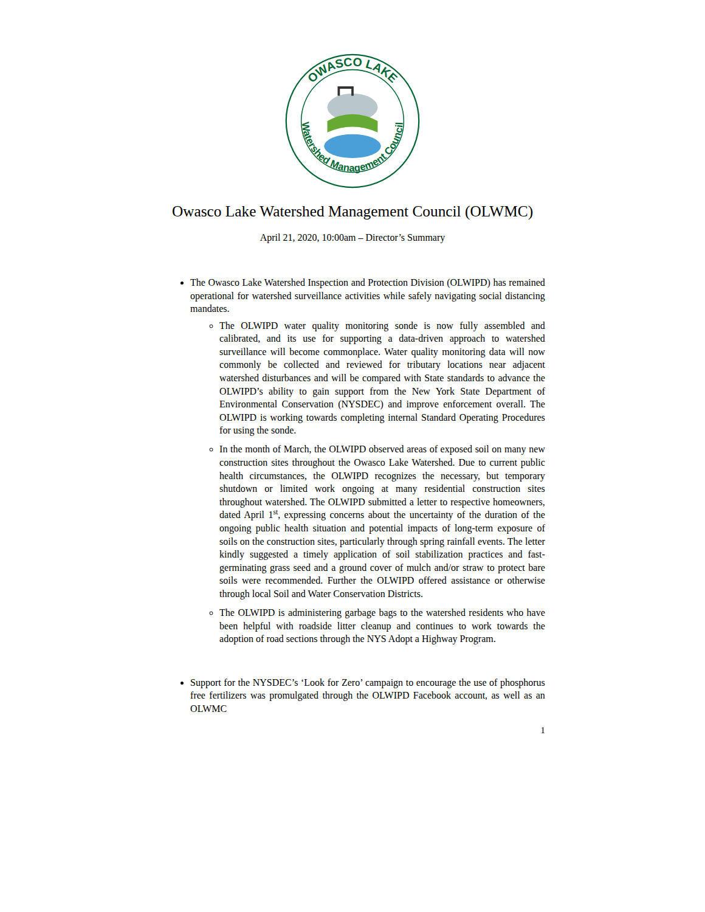Owasco Lake Watershed Management Council (OLWMC)
April 21, 2020, 10:00am – Director’s Summary
The Owasco Lake Watershed Inspection and Protection Division (OLWIPD) has remained operational for watershed surveillance activities while safely navigating social distancing mandates.
The OLWIPD water quality monitoring sonde is now fully assembled and calibrated, and its use for supporting a data-driven approach to watershed surveillance will become commonplace. Water quality monitoring data will now commonly be collected and reviewed for tributary locations near adjacent watershed disturbances and will be compared with State standards to advance the OLWIPD’s ability to gain support from the New York State Department of Environmental Conservation (NYSDEC) and improve enforcement overall. The OLWIPD is working towards completing internal Standard Operating Procedures for using the sonde.
In the month of March, the OLWIPD observed areas of exposed soil on many new construction sites throughout the Owasco Lake Watershed. Due to current public health circumstances, the OLWIPD recognizes the necessary, but temporary shutdown or limited work ongoing at many residential construction sites throughout watershed. The OLWIPD submitted a letter to respective homeowners, dated April 1st, expressing concerns about the uncertainty of the duration of the ongoing public health situation and potential impacts of long-term exposure of soils on the construction sites, particularly through spring rainfall events. The letter kindly suggested a timely application of soil stabilization practices and fast-germinating grass seed and a ground cover of mulch and/or straw to protect bare soils were recommended. Further the OLWIPD offered assistance or otherwise through local Soil and Water Conservation Districts.
The OLWIPD is administering garbage bags to the watershed residents who have been helpful with roadside litter cleanup and continues to work towards the adoption of road sections through the NYS Adopt a Highway Program.
Support for the NYSDEC’s ‘Look for Zero’ campaign to encourage the use of phosphorus free fertilizers was promulgated through the OLWIPD Facebook account, as well as an OLWMC
1